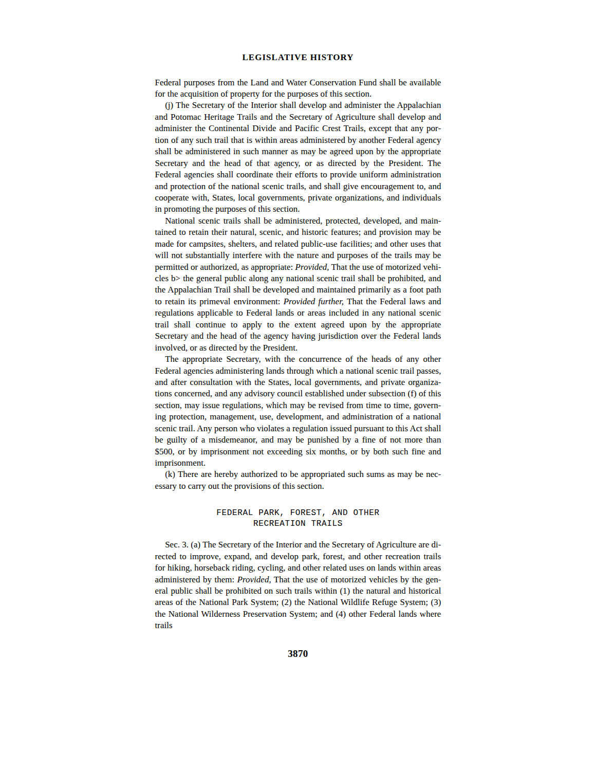Legislative History
Federal purposes from the Land and Water Conservation Fund shall be available for the acquisition of property for the purposes of this section.
(j) The Secretary of the Interior shall develop and administer the Appalachian and Potomac Heritage Trails and the Secretary of Agriculture shall develop and administer the Continental Divide and Pacific Crest Trails, except that any portion of any such trail that is within areas administered by another Federal agency shall be administered in such manner as may be agreed upon by the appropriate Secretary and the head of that agency, or as directed by the President. The Federal agencies shall coordinate their efforts to provide uniform administration and protection of the national scenic trails, and shall give encouragement to, and cooperate with, States, local governments, private organizations, and individuals in promoting the purposes of this section.
National scenic trails shall be administered, protected, developed, and maintained to retain their natural, scenic, and historic features; and provision may be made for campsites, shelters, and related public-use facilities; and other uses that will not substantially interfere with the nature and purposes of the trails may be permitted or authorized, as appropriate: Provided, That the use of motorized vehicles b> the general public along any national scenic trail shall be prohibited, and the Appalachian Trail shall be developed and maintained primarily as a foot path to retain its primeval environment: Provided further, That the Federal laws and regulations applicable to Federal lands or areas included in any national scenic trail shall continue to apply to the extent agreed upon by the appropriate Secretary and the head of the agency having jurisdiction over the Federal lands involved, or as directed by the President.
The appropriate Secretary, with the concurrence of the heads of any other Federal agencies administering lands through which a national scenic trail passes, and after consultation with the States, local governments, and private organizations concerned, and any advisory council established under subsection (f) of this section, may issue regulations, which may be revised from time to time, governing protection, management, use, development, and administration of a national scenic trail. Any person who violates a regulation issued pursuant to this Act shall be guilty of a misdemeanor, and may be punished by a fine of not more than $500, or by imprisonment not exceeding six months, or by both such fine and imprisonment.
(k) There are hereby authorized to be appropriated such sums as may be necessary to carry out the provisions of this section.
FEDERAL PARK, FOREST, AND OTHER
RECREATION TRAILS
Sec. 3. (a) The Secretary of the Interior and the Secretary of Agriculture are directed to improve, expand, and develop park, forest, and other recreation trails for hiking, horseback riding, cycling, and other related uses on lands within areas administered by them: Provided, That the use of motorized vehicles by the general public shall be prohibited on such trails within (1) the natural and historical areas of the National Park System; (2) the National Wildlife Refuge System; (3) the National Wilderness Preservation System; and (4) other Federal lands where trails
3870